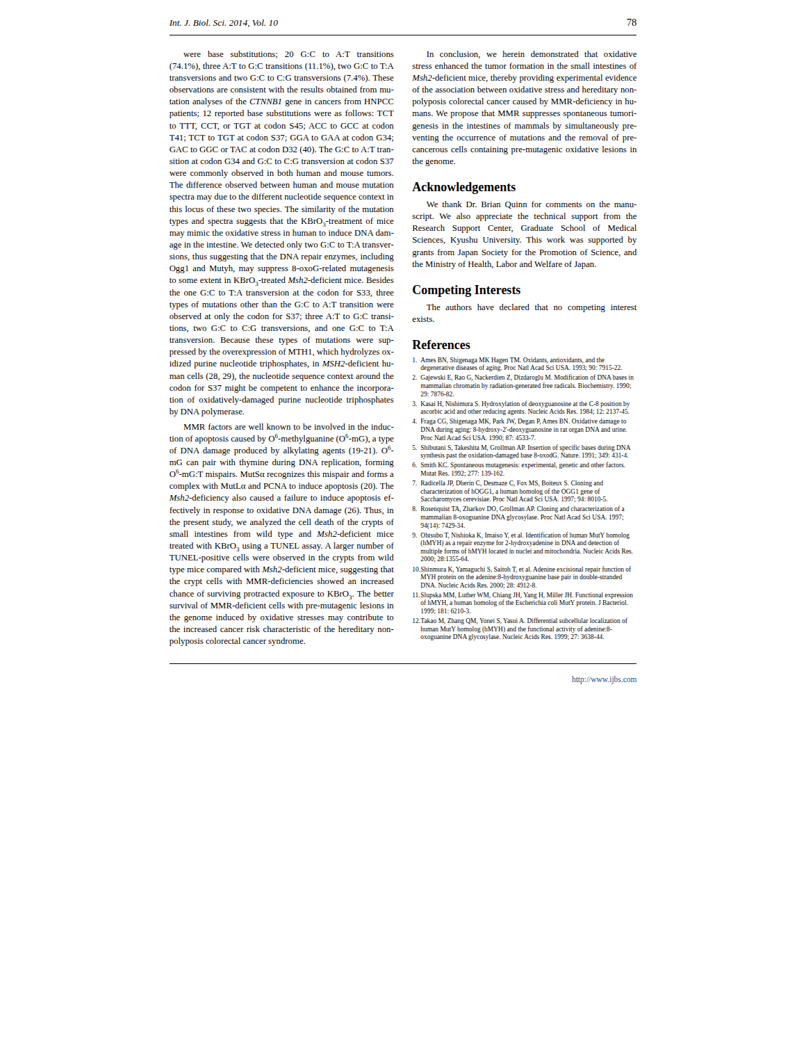Int. J. Biol. Sci. 2014, Vol. 10 78
were base substitutions; 20 G:C to A:T transitions (74.1%), three A:T to G:C transitions (11.1%), two G:C to T:A transversions and two G:C to C:G transversions (7.4%). These observations are consistent with the results obtained from mutation analyses of the CTNNB1 gene in cancers from HNPCC patients; 12 reported base substitutions were as follows: TCT to TTT, CCT, or TGT at codon S45; ACC to GCC at codon T41; TCT to TGT at codon S37; GGA to GAA at codon G34; GAC to GGC or TAC at codon D32 (40). The G:C to A:T transition at codon G34 and G:C to C:G transversion at codon S37 were commonly observed in both human and mouse tumors. The difference observed between human and mouse mutation spectra may due to the different nucleotide sequence context in this locus of these two species. The similarity of the mutation types and spectra suggests that the KBrO3-treatment of mice may mimic the oxidative stress in human to induce DNA damage in the intestine. We detected only two G:C to T:A transversions, thus suggesting that the DNA repair enzymes, including Ogg1 and Mutyh, may suppress 8-oxoG-related mutagenesis to some extent in KBrO3-treated Msh2-deficient mice. Besides the one G:C to T:A transversion at the codon for S33, three types of mutations other than the G:C to A:T transition were observed at only the codon for S37; three A:T to G:C transitions, two G:C to C:G transversions, and one G:C to T:A transversion. Because these types of mutations were suppressed by the overexpression of MTH1, which hydrolyzes oxidized purine nucleotide triphosphates, in MSH2-deficient human cells (28, 29), the nucleotide sequence context around the codon for S37 might be competent to enhance the incorporation of oxidatively-damaged purine nucleotide triphosphates by DNA polymerase.
MMR factors are well known to be involved in the induction of apoptosis caused by O6-methylguanine (O6-mG), a type of DNA damage produced by alkylating agents (19-21). O6-mG can pair with thymine during DNA replication, forming O6-mG:T mispairs. MutSα recognizes this mispair and forms a complex with MutLα and PCNA to induce apoptosis (20). The Msh2-deficiency also caused a failure to induce apoptosis effectively in response to oxidative DNA damage (26). Thus, in the present study, we analyzed the cell death of the crypts of small intestines from wild type and Msh2-deficient mice treated with KBrO3 using a TUNEL assay. A larger number of TUNEL-positive cells were observed in the crypts from wild type mice compared with Msh2-deficient mice, suggesting that the crypt cells with MMR-deficiencies showed an increased chance of surviving protracted exposure to KBrO3. The better survival of MMR-deficient cells with pre-mutagenic lesions in the genome induced by oxidative stresses may contribute to the increased cancer risk characteristic of the hereditary non-polyposis colorectal cancer syndrome.
In conclusion, we herein demonstrated that oxidative stress enhanced the tumor formation in the small intestines of Msh2-deficient mice, thereby providing experimental evidence of the association between oxidative stress and hereditary non-polyposis colorectal cancer caused by MMR-deficiency in humans. We propose that MMR suppresses spontaneous tumorigenesis in the intestines of mammals by simultaneously preventing the occurrence of mutations and the removal of precancerous cells containing pre-mutagenic oxidative lesions in the genome.
Acknowledgements
We thank Dr. Brian Quinn for comments on the manuscript. We also appreciate the technical support from the Research Support Center, Graduate School of Medical Sciences, Kyushu University. This work was supported by grants from Japan Society for the Promotion of Science, and the Ministry of Health, Labor and Welfare of Japan.
Competing Interests
The authors have declared that no competing interest exists.
References
Ames BN, Shigenaga MK Hagen TM. Oxidants, antioxidants, and the degenerative diseases of aging. Proc Natl Acad Sci USA. 1993; 90: 7915-22.
Gajewski E, Rao G, Nackerdien Z, Dizdaroglu M. Modification of DNA bases in mammalian chromatin by radiation-generated free radicals. Biochemistry. 1990; 29: 7876-82.
Kasai H, Nishimura S. Hydroxylation of deoxyguanosine at the C-8 position by ascorbic acid and other reducing agents. Nucleic Acids Res. 1984; 12: 2137-45.
Fraga CG, Shigenaga MK, Park JW, Degan P, Ames BN. Oxidative damage to DNA during aging: 8-hydroxy-2'-deoxyguanosine in rat organ DNA and urine. Proc Natl Acad Sci USA. 1990; 87: 4533-7.
Shibutani S, Takeshita M, Grollman AP. Insertion of specific bases during DNA synthesis past the oxidation-damaged base 8-oxodG. Nature. 1991; 349: 431-4.
Smith KC. Spontaneous mutagenesis: experimental, genetic and other factors. Mutat Res. 1992; 277: 139-162.
Radicella JP, Dherin C, Desmaze C, Fox MS, Boiteux S. Cloning and characterization of hOGG1, a human homolog of the OGG1 gene of Saccharomyces cerevisiae. Proc Natl Acad Sci USA. 1997; 94: 8010-5.
Rosenquist TA, Zharkov DO, Grollman AP. Cloning and characterization of a mammalian 8-oxoguanine DNA glycosylase. Proc Natl Acad Sci USA. 1997; 94(14): 7429-34.
Ohtsubo T, Nishioka K, Imaiso Y, et al. Identification of human MutY homolog (hMYH) as a repair enzyme for 2-hydroxyadenine in DNA and detection of multiple forms of hMYH located in nuclei and mitochondria. Nucleic Acids Res. 2000; 28:1355-64.
Shinmura K, Yamaguchi S, Saitoh T, et al. Adenine excisional repair function of MYH protein on the adenine:8-hydroxyguanine base pair in double-stranded DNA. Nucleic Acids Res. 2000; 28: 4912-8.
Slupska MM, Luther WM, Chiang JH, Yang H, Miller JH. Functional expression of hMYH, a human homolog of the Escherichia coli MutY protein. J Bacteriol. 1999; 181: 6210-3.
Takao M, Zhang QM, Yonei S, Yasui A. Differential subcellular localization of human MutY homolog (hMYH) and the functional activity of adenine:8-oxoguanine DNA glycosylase. Nucleic Acids Res. 1999; 27: 3638-44.
http://www.ijbs.com